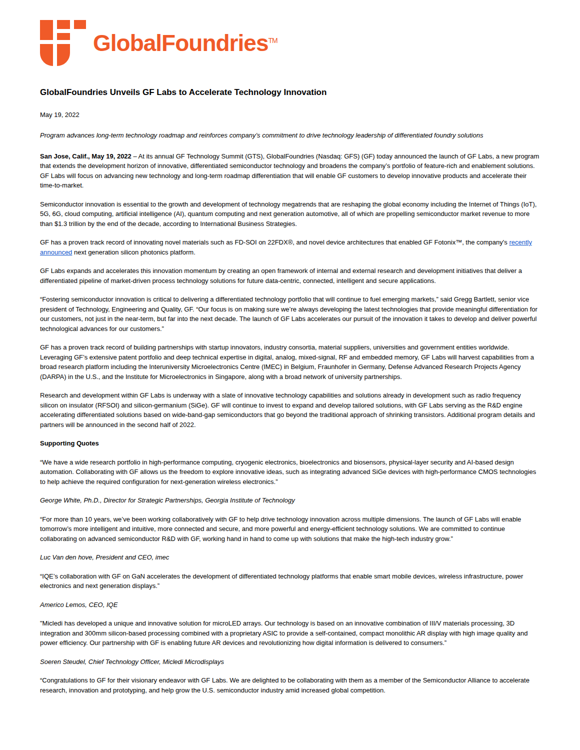GlobalFoundriesTM
GlobalFoundries Unveils GF Labs to Accelerate Technology Innovation
May 19, 2022
Program advances long-term technology roadmap and reinforces company’s commitment to drive technology leadership of differentiated foundry solutions
San Jose, Calif., May 19, 2022 – At its annual GF Technology Summit (GTS), GlobalFoundries (Nasdaq: GFS) (GF) today announced the launch of GF Labs, a new program that extends the development horizon of innovative, differentiated semiconductor technology and broadens the company’s portfolio of feature-rich and enablement solutions. GF Labs will focus on advancing new technology and long-term roadmap differentiation that will enable GF customers to develop innovative products and accelerate their time-to-market.
Semiconductor innovation is essential to the growth and development of technology megatrends that are reshaping the global economy including the Internet of Things (IoT), 5G, 6G, cloud computing, artificial intelligence (AI), quantum computing and next generation automotive, all of which are propelling semiconductor market revenue to more than $1.3 trillion by the end of the decade, according to International Business Strategies.
GF has a proven track record of innovating novel materials such as FD-SOI on 22FDX®, and novel device architectures that enabled GF Fotonix™, the company's recently announced next generation silicon photonics platform.
GF Labs expands and accelerates this innovation momentum by creating an open framework of internal and external research and development initiatives that deliver a differentiated pipeline of market-driven process technology solutions for future data-centric, connected, intelligent and secure applications.
“Fostering semiconductor innovation is critical to delivering a differentiated technology portfolio that will continue to fuel emerging markets,” said Gregg Bartlett, senior vice president of Technology, Engineering and Quality, GF. “Our focus is on making sure we’re always developing the latest technologies that provide meaningful differentiation for our customers, not just in the near-term, but far into the next decade. The launch of GF Labs accelerates our pursuit of the innovation it takes to develop and deliver powerful technological advances for our customers.”
GF has a proven track record of building partnerships with startup innovators, industry consortia, material suppliers, universities and government entities worldwide. Leveraging GF’s extensive patent portfolio and deep technical expertise in digital, analog, mixed-signal, RF and embedded memory, GF Labs will harvest capabilities from a broad research platform including the Interuniversity Microelectronics Centre (IMEC) in Belgium, Fraunhofer in Germany, Defense Advanced Research Projects Agency (DARPA) in the U.S., and the Institute for Microelectronics in Singapore, along with a broad network of university partnerships.
Research and development within GF Labs is underway with a slate of innovative technology capabilities and solutions already in development such as radio frequency silicon on insulator (RFSOI) and silicon-germanium (SiGe). GF will continue to invest to expand and develop tailored solutions, with GF Labs serving as the R&D engine accelerating differentiated solutions based on wide-band-gap semiconductors that go beyond the traditional approach of shrinking transistors. Additional program details and partners will be announced in the second half of 2022.
Supporting Quotes
“We have a wide research portfolio in high-performance computing, cryogenic electronics, bioelectronics and biosensors, physical-layer security and AI-based design automation. Collaborating with GF allows us the freedom to explore innovative ideas, such as integrating advanced SiGe devices with high-performance CMOS technologies to help achieve the required configuration for next-generation wireless electronics.”
George White, Ph.D., Director for Strategic Partnerships, Georgia Institute of Technology
“For more than 10 years, we’ve been working collaboratively with GF to help drive technology innovation across multiple dimensions. The launch of GF Labs will enable tomorrow’s more intelligent and intuitive, more connected and secure, and more powerful and energy-efficient technology solutions. We are committed to continue collaborating on advanced semiconductor R&D with GF, working hand in hand to come up with solutions that make the high-tech industry grow.”
Luc Van den hove, President and CEO, imec
“IQE’s collaboration with GF on GaN accelerates the development of differentiated technology platforms that enable smart mobile devices, wireless infrastructure, power electronics and next generation displays.”
Americo Lemos, CEO, IQE
"Micledi has developed a unique and innovative solution for microLED arrays. Our technology is based on an innovative combination of III/V materials processing, 3D integration and 300mm silicon-based processing combined with a proprietary ASIC to provide a self-contained, compact monolithic AR display with high image quality and power efficiency. Our partnership with GF is enabling future AR devices and revolutionizing how digital information is delivered to consumers.”
Soeren Steudel, Chief Technology Officer, Micledi Microdisplays
“Congratulations to GF for their visionary endeavor with GF Labs. We are delighted to be collaborating with them as a member of the Semiconductor Alliance to accelerate research, innovation and prototyping, and help grow the U.S. semiconductor industry amid increased global competition.